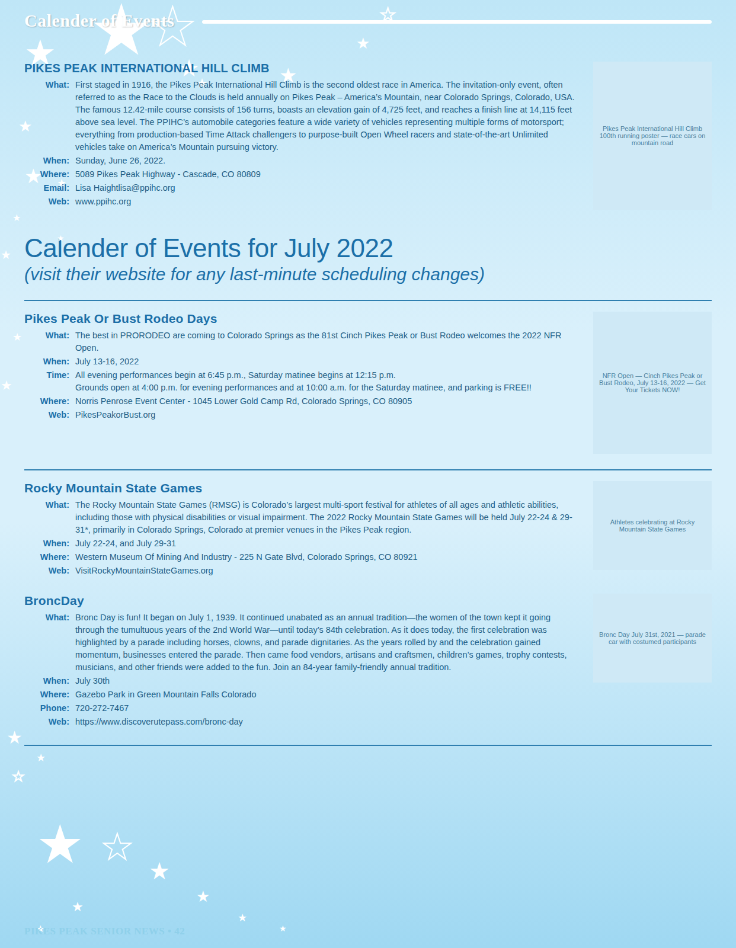★ ★ ★ ★ ★ ★ ★ ★ ★ ★ ★ ★ ★ ★ ★ ★ ★ ★ ★ ★ ★ ★ ★ ★ ★ ★ ★
Calender of Events
Pikes Peak International Hill Climb
| What: | First staged in 1916, the Pikes Peak International Hill Climb is the second oldest race in America. The invitation-only event, often referred to as the Race to the Clouds is held annually on Pikes Peak – America’s Mountain, near Colorado Springs, Colorado, USA. The famous 12.42-mile course consists of 156 turns, boasts an elevation gain of 4,725 feet, and reaches a finish line at 14,115 feet above sea level. The PPIHC’s automobile categories feature a wide variety of vehicles representing multiple forms of motorsport; everything from production-based Time Attack challengers to purpose-built Open Wheel racers and state-of-the-art Unlimited vehicles take on America’s Mountain pursuing victory. |
| When: | Sunday, June 26, 2022. |
| Where: | 5089 Pikes Peak Highway - Cascade, CO 80809 |
| Email: | Lisa Haightlisa@ppihc.org |
| Web: | www.ppihc.org |
Pikes Peak International Hill Climb 100th running poster — race cars on mountain road
Calender of Events for July 2022
(visit their website for any last-minute scheduling changes)
Pikes Peak Or Bust Rodeo Days
| What: | The best in PRORODEO are coming to Colorado Springs as the 81st Cinch Pikes Peak or Bust Rodeo welcomes the 2022 NFR Open. |
| When: | July 13-16, 2022 |
| Time: | All evening performances begin at 6:45 p.m., Saturday matinee begins at 12:15 p.m. Grounds open at 4:00 p.m. for evening performances and at 10:00 a.m. for the Saturday matinee, and parking is FREE!! |
| Where: | Norris Penrose Event Center - 1045 Lower Gold Camp Rd, Colorado Springs, CO 80905 |
| Web: | PikesPeakorBust.org |
NFR Open — Cinch Pikes Peak or Bust Rodeo, July 13-16, 2022 — Get Your Tickets NOW!
Rocky Mountain State Games
| What: | The Rocky Mountain State Games (RMSG) is Colorado’s largest multi-sport festival for athletes of all ages and athletic abilities, including those with physical disabilities or visual impairment. The 2022 Rocky Mountain State Games will be held July 22-24 & 29-31*, primarily in Colorado Springs, Colorado at premier venues in the Pikes Peak region. |
| When: | July 22-24, and July 29-31 |
| Where: | Western Museum Of Mining And Industry - 225 N Gate Blvd, Colorado Springs, CO 80921 |
| Web: | VisitRockyMountainStateGames.org |
Athletes celebrating at Rocky Mountain State Games
BroncDay
| What: | Bronc Day is fun! It began on July 1, 1939. It continued unabated as an annual tradition—the women of the town kept it going through the tumultuous years of the 2nd World War—until today’s 84th celebration. As it does today, the first celebration was highlighted by a parade including horses, clowns, and parade dignitaries. As the years rolled by and the celebration gained momentum, businesses entered the parade. Then came food vendors, artisans and craftsmen, children’s games, trophy contests, musicians, and other friends were added to the fun. Join an 84-year family-friendly annual tradition. |
| When: | July 30th |
| Where: | Gazebo Park in Green Mountain Falls Colorado |
| Phone: | 720-272-7467 |
| Web: | https://www.discoverutepass.com/bronc-day |
Bronc Day July 31st, 2021 — parade car with costumed participants
PIKES PEAK SENIOR NEWS • 42